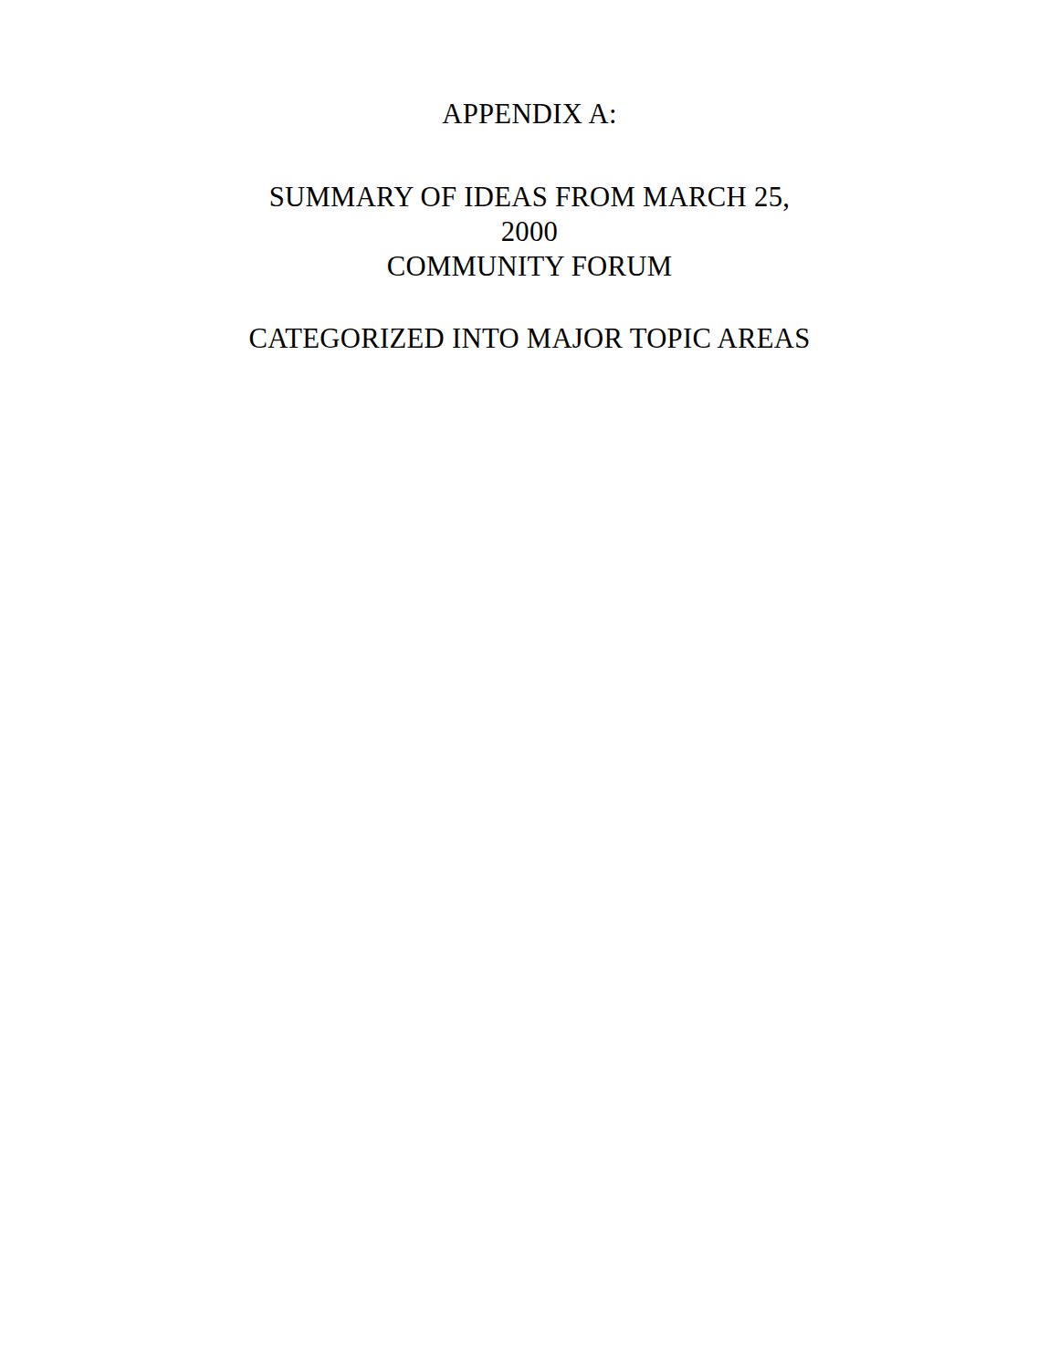APPENDIX A:
SUMMARY OF IDEAS FROM MARCH 25, 2000
COMMUNITY FORUM
CATEGORIZED INTO MAJOR TOPIC AREAS